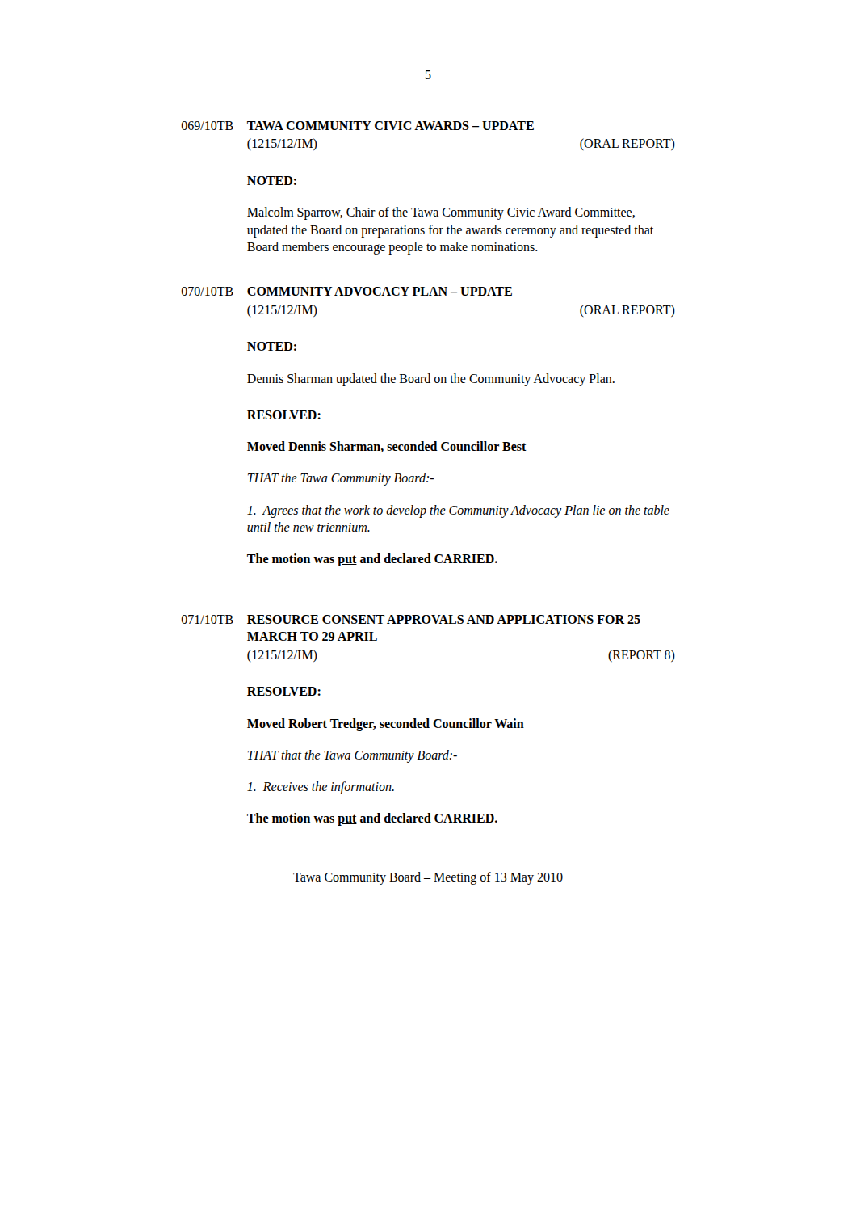5
069/10TB
Tawa Community Civic Awards – Update
(1215/12/IM) (ORAL REPORT)
NOTED:
Malcolm Sparrow, Chair of the Tawa Community Civic Award Committee, updated the Board on preparations for the awards ceremony and requested that Board members encourage people to make nominations.
070/10TB
Community Advocacy Plan – Update
(1215/12/IM) (ORAL REPORT)
NOTED:
Dennis Sharman updated the Board on the Community Advocacy Plan.
RESOLVED:
Moved Dennis Sharman, seconded Councillor Best
THAT the Tawa Community Board:-
1. Agrees that the work to develop the Community Advocacy Plan lie on the table until the new triennium.
The motion was put and declared CARRIED.
071/10TB
Resource Consent Approvals and Applications for 25 March to 29 April
(1215/12/IM) (REPORT 8)
RESOLVED:
Moved Robert Tredger, seconded Councillor Wain
THAT that the Tawa Community Board:-
1. Receives the information.
The motion was put and declared CARRIED.
Tawa Community Board – Meeting of 13 May 2010